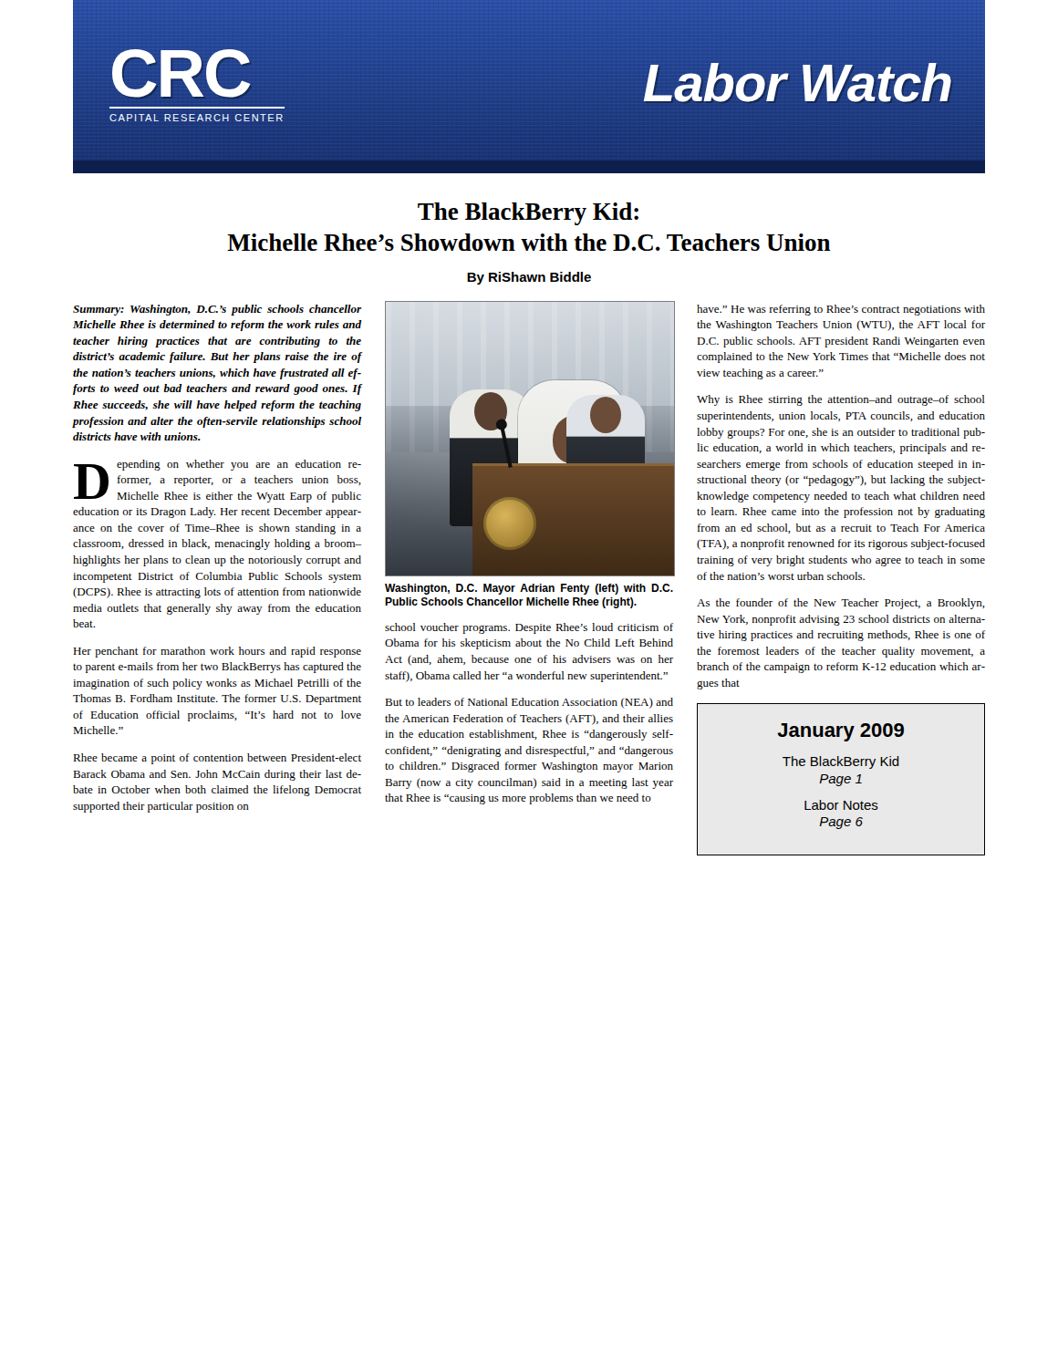CRC
CAPITAL RESEARCH CENTER
Labor Watch
The BlackBerry Kid:
Michelle Rhee’s Showdown with the D.C. Teachers Union
By RiShawn Biddle
Summary: Washington, D.C.’s public schools chancellor Michelle Rhee is determined to reform the work rules and teacher hiring practices that are contributing to the district’s academic failure. But her plans raise the ire of the nation’s teachers unions, which have frustrated all efforts to weed out bad teachers and reward good ones. If Rhee succeeds, she will have helped reform the teaching profession and alter the often-servile relationships school districts have with unions.
Depending on whether you are an education reformer, a reporter, or a teachers union boss, Michelle Rhee is either the Wyatt Earp of public education or its Dragon Lady. Her recent December appearance on the cover of Time–Rhee is shown standing in a classroom, dressed in black, menacingly holding a broom–highlights her plans to clean up the notoriously corrupt and incompetent District of Columbia Public Schools system (DCPS). Rhee is attracting lots of attention from nationwide media outlets that generally shy away from the education beat.
Her penchant for marathon work hours and rapid response to parent e-mails from her two BlackBerrys has captured the imagination of such policy wonks as Michael Petrilli of the Thomas B. Fordham Institute. The former U.S. Department of Education official proclaims, “It’s hard not to love Michelle.”
Rhee became a point of contention between President-elect Barack Obama and Sen. John McCain during their last debate in October when both claimed the lifelong Democrat supported their particular position on
Washington, D.C. Mayor Adrian Fenty (left) with D.C. Public Schools Chancellor Michelle Rhee (right).
school voucher programs. Despite Rhee’s loud criticism of Obama for his skepticism about the No Child Left Behind Act (and, ahem, because one of his advisers was on her staff), Obama called her “a wonderful new superintendent.”
But to leaders of National Education Association (NEA) and the American Federation of Teachers (AFT), and their allies in the education establishment, Rhee is “dangerously self-confident,” “denigrating and disrespectful,” and “dangerous to children.” Disgraced former Washington mayor Marion Barry (now a city councilman) said in a meeting last year that Rhee is “causing us more problems than we need to
have.” He was referring to Rhee’s contract negotiations with the Washington Teachers Union (WTU), the AFT local for D.C. public schools. AFT president Randi Weingarten even complained to the New York Times that “Michelle does not view teaching as a career.”
Why is Rhee stirring the attention–and outrage–of school superintendents, union locals, PTA councils, and education lobby groups? For one, she is an outsider to traditional public education, a world in which teachers, principals and researchers emerge from schools of education steeped in instructional theory (or “pedagogy”), but lacking the subject-knowledge competency needed to teach what children need to learn. Rhee came into the profession not by graduating from an ed school, but as a recruit to Teach For America (TFA), a nonprofit renowned for its rigorous subject-focused training of very bright students who agree to teach in some of the nation’s worst urban schools.
As the founder of the New Teacher Project, a Brooklyn, New York, nonprofit advising 23 school districts on alternative hiring practices and recruiting methods, Rhee is one of the foremost leaders of the teacher quality movement, a branch of the campaign to reform K-12 education which argues that
January 2009
The BlackBerry Kid
Page 1
Labor Notes
Page 6